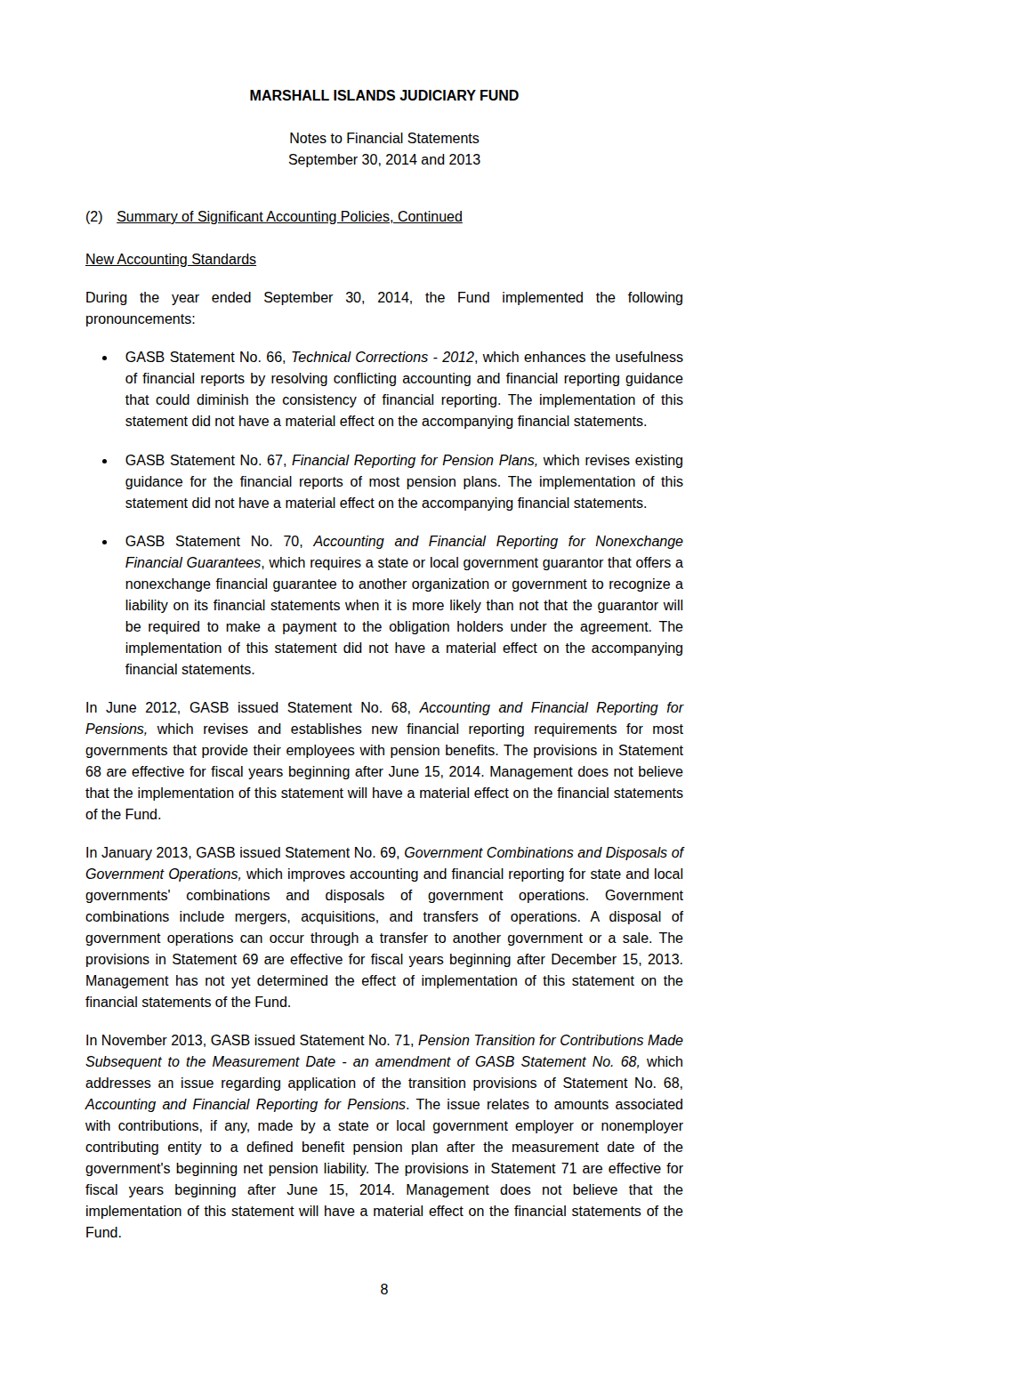MARSHALL ISLANDS JUDICIARY FUND
Notes to Financial Statements
September 30, 2014 and 2013
(2) Summary of Significant Accounting Policies, Continued
New Accounting Standards
During the year ended September 30, 2014, the Fund implemented the following pronouncements:
GASB Statement No. 66, Technical Corrections - 2012, which enhances the usefulness of financial reports by resolving conflicting accounting and financial reporting guidance that could diminish the consistency of financial reporting. The implementation of this statement did not have a material effect on the accompanying financial statements.
GASB Statement No. 67, Financial Reporting for Pension Plans, which revises existing guidance for the financial reports of most pension plans. The implementation of this statement did not have a material effect on the accompanying financial statements.
GASB Statement No. 70, Accounting and Financial Reporting for Nonexchange Financial Guarantees, which requires a state or local government guarantor that offers a nonexchange financial guarantee to another organization or government to recognize a liability on its financial statements when it is more likely than not that the guarantor will be required to make a payment to the obligation holders under the agreement. The implementation of this statement did not have a material effect on the accompanying financial statements.
In June 2012, GASB issued Statement No. 68, Accounting and Financial Reporting for Pensions, which revises and establishes new financial reporting requirements for most governments that provide their employees with pension benefits. The provisions in Statement 68 are effective for fiscal years beginning after June 15, 2014. Management does not believe that the implementation of this statement will have a material effect on the financial statements of the Fund.
In January 2013, GASB issued Statement No. 69, Government Combinations and Disposals of Government Operations, which improves accounting and financial reporting for state and local governments' combinations and disposals of government operations. Government combinations include mergers, acquisitions, and transfers of operations. A disposal of government operations can occur through a transfer to another government or a sale. The provisions in Statement 69 are effective for fiscal years beginning after December 15, 2013. Management has not yet determined the effect of implementation of this statement on the financial statements of the Fund.
In November 2013, GASB issued Statement No. 71, Pension Transition for Contributions Made Subsequent to the Measurement Date - an amendment of GASB Statement No. 68, which addresses an issue regarding application of the transition provisions of Statement No. 68, Accounting and Financial Reporting for Pensions. The issue relates to amounts associated with contributions, if any, made by a state or local government employer or nonemployer contributing entity to a defined benefit pension plan after the measurement date of the government's beginning net pension liability. The provisions in Statement 71 are effective for fiscal years beginning after June 15, 2014. Management does not believe that the implementation of this statement will have a material effect on the financial statements of the Fund.
8